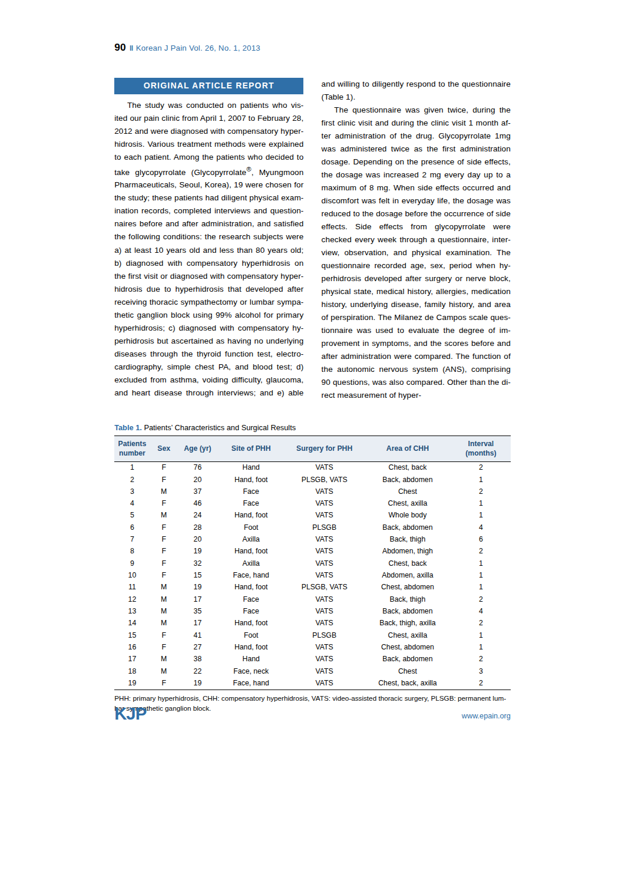90‖Korean J Pain Vol. 26, No. 1, 2013
ORIGINAL ARTICLE REPORT
The study was conducted on patients who visited our pain clinic from April 1, 2007 to February 28, 2012 and were diagnosed with compensatory hyperhidrosis. Various treatment methods were explained to each patient. Among the patients who decided to take glycopyrrolate (Glycopyrrolate®, Myungmoon Pharmaceuticals, Seoul, Korea), 19 were chosen for the study; these patients had diligent physical examination records, completed interviews and questionnaires before and after administration, and satisfied the following conditions: the research subjects were a) at least 10 years old and less than 80 years old; b) diagnosed with compensatory hyperhidrosis on the first visit or diagnosed with compensatory hyperhidrosis due to hyperhidrosis that developed after receiving thoracic sympathectomy or lumbar sympathetic ganglion block using 99% alcohol for primary hyperhidrosis; c) diagnosed with compensatory hyperhidrosis but ascertained as having no underlying diseases through the thyroid function test, electrocardiography, simple chest PA, and blood test; d) excluded from asthma, voiding difficulty, glaucoma, and heart disease through interviews; and e) able and willing to diligently respond to the questionnaire (Table 1).
The questionnaire was given twice, during the first clinic visit and during the clinic visit 1 month after administration of the drug. Glycopyrrolate 1mg was administered twice as the first administration dosage. Depending on the presence of side effects, the dosage was increased 2 mg every day up to a maximum of 8 mg. When side effects occurred and discomfort was felt in everyday life, the dosage was reduced to the dosage before the occurrence of side effects. Side effects from glycopyrrolate were checked every week through a questionnaire, interview, observation, and physical examination. The questionnaire recorded age, sex, period when hyperhidrosis developed after surgery or nerve block, physical state, medical history, allergies, medication history, underlying disease, family history, and area of perspiration. The Milanez de Campos scale questionnaire was used to evaluate the degree of improvement in symptoms, and the scores before and after administration were compared. The function of the autonomic nervous system (ANS), comprising 90 questions, was also compared. Other than the direct measurement of hyper-
Table 1. Patients’ Characteristics and Surgical Results
| Patients number | Sex | Age (yr) | Site of PHH | Surgery for PHH | Area of CHH | Interval (months) |
| --- | --- | --- | --- | --- | --- | --- |
| 1 | F | 76 | Hand | VATS | Chest, back | 2 |
| 2 | F | 20 | Hand, foot | PLSGB, VATS | Back, abdomen | 1 |
| 3 | M | 37 | Face | VATS | Chest | 2 |
| 4 | F | 46 | Face | VATS | Chest, axilla | 1 |
| 5 | M | 24 | Hand, foot | VATS | Whole body | 1 |
| 6 | F | 28 | Foot | PLSGB | Back, abdomen | 4 |
| 7 | F | 20 | Axilla | VATS | Back, thigh | 6 |
| 8 | F | 19 | Hand, foot | VATS | Abdomen, thigh | 2 |
| 9 | F | 32 | Axilla | VATS | Chest, back | 1 |
| 10 | F | 15 | Face, hand | VATS | Abdomen, axilla | 1 |
| 11 | M | 19 | Hand, foot | PLSGB, VATS | Chest, abdomen | 1 |
| 12 | M | 17 | Face | VATS | Back, thigh | 2 |
| 13 | M | 35 | Face | VATS | Back, abdomen | 4 |
| 14 | M | 17 | Hand, foot | VATS | Back, thigh, axilla | 2 |
| 15 | F | 41 | Foot | PLSGB | Chest, axilla | 1 |
| 16 | F | 27 | Hand, foot | VATS | Chest, abdomen | 1 |
| 17 | M | 38 | Hand | VATS | Back, abdomen | 2 |
| 18 | M | 22 | Face, neck | VATS | Chest | 3 |
| 19 | F | 19 | Face, hand | VATS | Chest, back, axilla | 2 |
PHH: primary hyperhidrosis, CHH: compensatory hyperhidrosis, VATS: video-assisted thoracic surgery, PLSGB: permanent lumbar sympathetic ganglion block.
KJP
www.epain.org